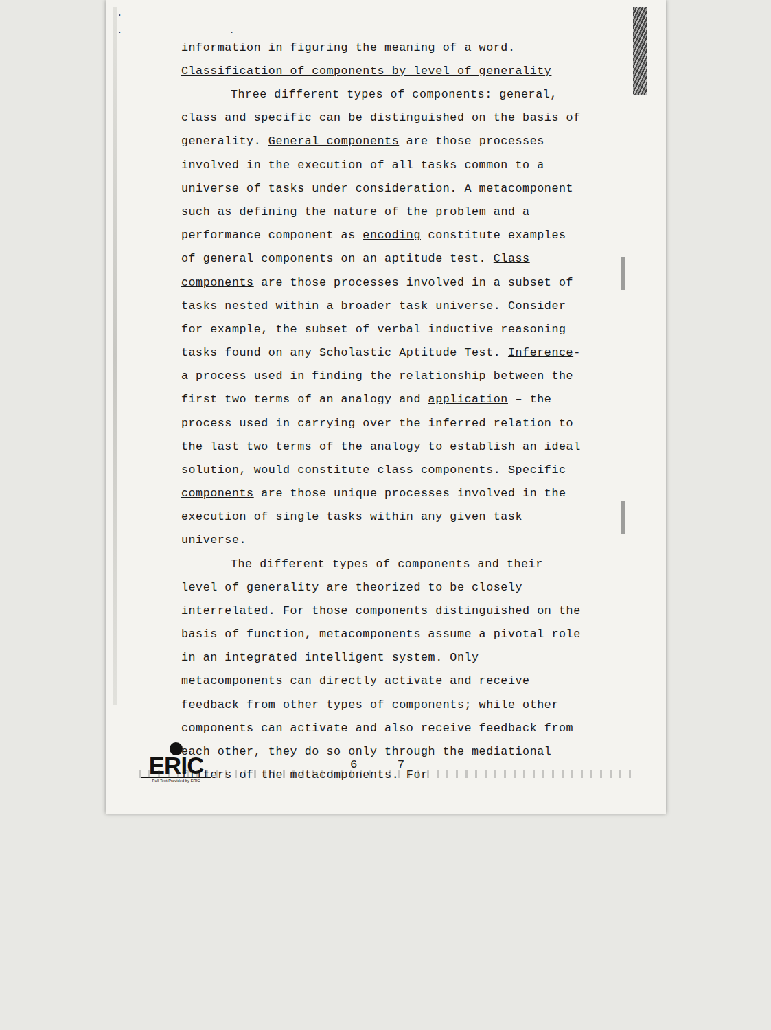·
· ·
information in figuring the meaning of a word.
Classification of components by level of generality
Three different types of components: general, class and specific can be distinguished on the basis of generality. General components are those processes involved in the execution of all tasks common to a universe of tasks under consideration. A metacomponent such as defining the nature of the problem and a performance component as encoding constitute examples of general components on an aptitude test. Class components are those processes involved in a subset of tasks nested within a broader task universe. Consider for example, the subset of verbal inductive reasoning tasks found on any Scholastic Aptitude Test. Inference- a process used in finding the relationship between the first two terms of an analogy and application – the process used in carrying over the inferred relation to the last two terms of the analogy to establish an ideal solution, would constitute class components. Specific components are those unique processes involved in the execution of single tasks within any given task universe.
The different types of components and their level of generality are theorized to be closely interrelated. For those components distinguished on the basis of function, metacomponents assume a pivotal role in an integrated intelligent system. Only metacomponents can directly activate and receive feedback from other types of components; while other components can activate and also receive feedback from each other, they do so only through the mediational filters of the metacomponents. For
ERIC
Full Text Provided by ERIC
6 7